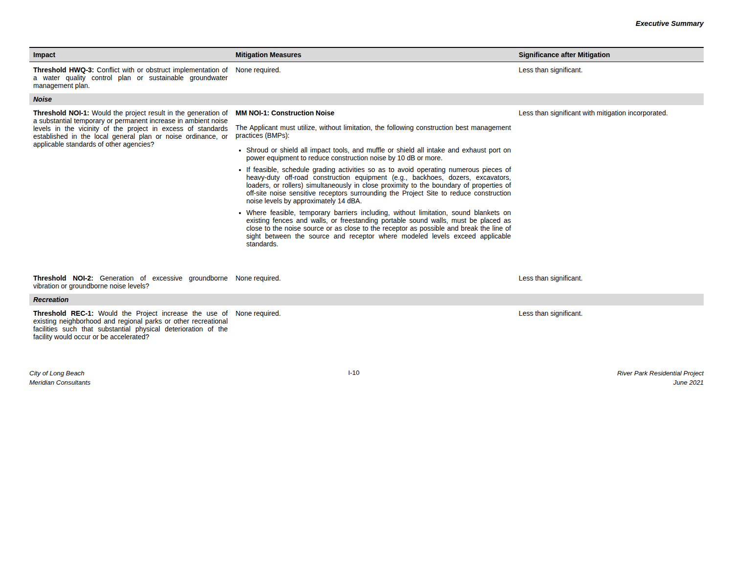Executive Summary
| Impact | Mitigation Measures | Significance after Mitigation |
| --- | --- | --- |
| Threshold HWQ-3: Conflict with or obstruct implementation of a water quality control plan or sustainable groundwater management plan. | None required. | Less than significant. |
| Noise |
| Threshold NOI-1: Would the project result in the generation of a substantial temporary or permanent increase in ambient noise levels in the vicinity of the project in excess of standards established in the local general plan or noise ordinance, or applicable standards of other agencies? | MM NOI-1: Construction Noise The Applicant must utilize, without limitation, the following construction best management practices (BMPs): Shroud or shield all impact tools, and muffle or shield all intake and exhaust port on power equipment to reduce construction noise by 10 dB or more. If feasible, schedule grading activities so as to avoid operating numerous pieces of heavy-duty off-road construction equipment (e.g., backhoes, dozers, excavators, loaders, or rollers) simultaneously in close proximity to the boundary of properties of off-site noise sensitive receptors surrounding the Project Site to reduce construction noise levels by approximately 14 dBA. Where feasible, temporary barriers including, without limitation, sound blankets on existing fences and walls, or freestanding portable sound walls, must be placed as close to the noise source or as close to the receptor as possible and break the line of sight between the source and receptor where modeled levels exceed applicable standards. | Less than significant with mitigation incorporated. |
| Threshold NOI-2: Generation of excessive groundborne vibration or groundborne noise levels? | None required. | Less than significant. |
| Recreation |
| Threshold REC-1: Would the Project increase the use of existing neighborhood and regional parks or other recreational facilities such that substantial physical deterioration of the facility would occur or be accelerated? | None required. | Less than significant. |
City of Long Beach
Meridian Consultants
I-10
River Park Residential Project
June 2021